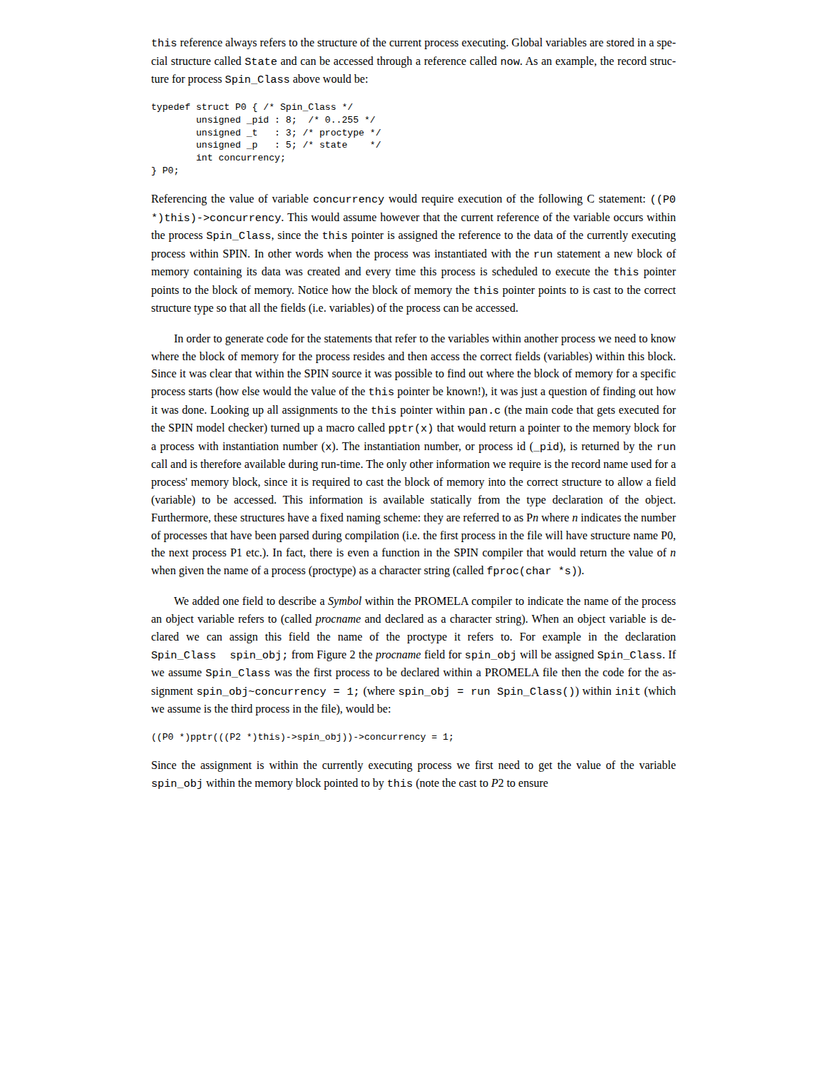this reference always refers to the structure of the current process executing. Global variables are stored in a special structure called State and can be accessed through a reference called now. As an example, the record structure for process Spin_Class above would be:
typedef struct P0 { /* Spin_Class */
        unsigned _pid : 8;  /* 0..255 */
        unsigned _t   : 3; /* proctype */
        unsigned _p   : 5; /* state    */
        int concurrency;
} P0;
Referencing the value of variable concurrency would require execution of the following C statement: ((P0 *)this)->concurrency. This would assume however that the current reference of the variable occurs within the process Spin_Class, since the this pointer is assigned the reference to the data of the currently executing process within SPIN. In other words when the process was instantiated with the run statement a new block of memory containing its data was created and every time this process is scheduled to execute the this pointer points to the block of memory. Notice how the block of memory the this pointer points to is cast to the correct structure type so that all the fields (i.e. variables) of the process can be accessed.
In order to generate code for the statements that refer to the variables within another process we need to know where the block of memory for the process resides and then access the correct fields (variables) within this block. Since it was clear that within the SPIN source it was possible to find out where the block of memory for a specific process starts (how else would the value of the this pointer be known!), it was just a question of finding out how it was done. Looking up all assignments to the this pointer within pan.c (the main code that gets executed for the SPIN model checker) turned up a macro called pptr(x) that would return a pointer to the memory block for a process with instantiation number (x). The instantiation number, or process id (_pid), is returned by the run call and is therefore available during run-time. The only other information we require is the record name used for a process' memory block, since it is required to cast the block of memory into the correct structure to allow a field (variable) to be accessed. This information is available statically from the type declaration of the object. Furthermore, these structures have a fixed naming scheme: they are referred to as Pn where n indicates the number of processes that have been parsed during compilation (i.e. the first process in the file will have structure name P0, the next process P1 etc.). In fact, there is even a function in the SPIN compiler that would return the value of n when given the name of a process (proctype) as a character string (called fproc(char *s)).
We added one field to describe a Symbol within the PROMELA compiler to indicate the name of the process an object variable refers to (called procname and declared as a character string). When an object variable is declared we can assign this field the name of the proctype it refers to. For example in the declaration Spin_Class spin_obj; from Figure 2 the procname field for spin_obj will be assigned Spin_Class. If we assume Spin_Class was the first process to be declared within a PROMELA file then the code for the assignment spin_obj~concurrency = 1; (where spin_obj = run Spin_Class()) within init (which we assume is the third process in the file), would be:
((P0 *)pptr(((P2 *)this)->spin_obj))->concurrency = 1;
Since the assignment is within the currently executing process we first need to get the value of the variable spin_obj within the memory block pointed to by this (note the cast to P2 to ensure